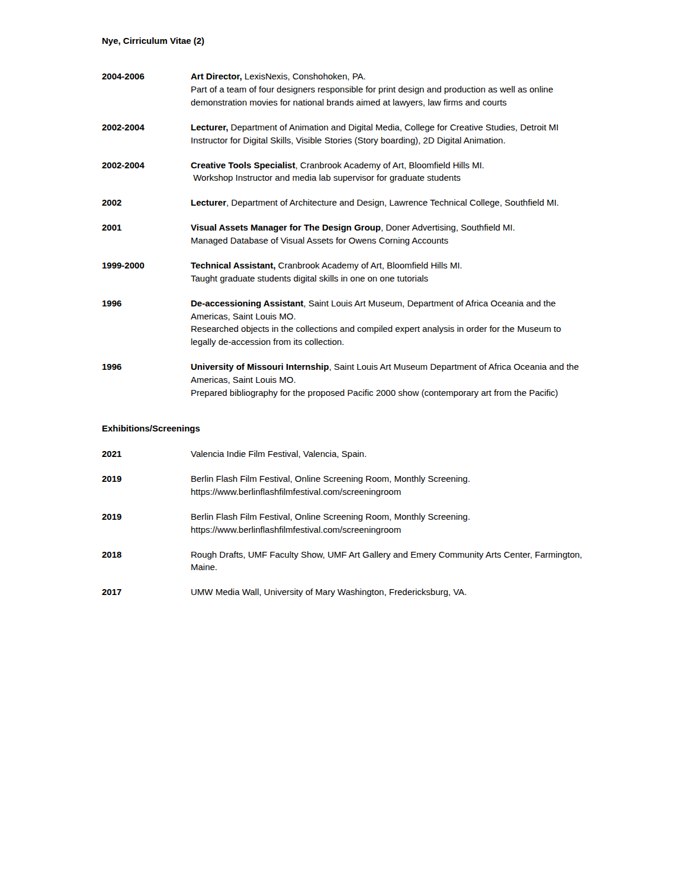Nye, Cirriculum Vitae (2)
2004-2006
Art Director, LexisNexis, Conshohoken, PA. Part of a team of four designers responsible for print design and production as well as online demonstration movies for national brands aimed at lawyers, law firms and courts
2002-2004
Lecturer, Department of Animation and Digital Media, College for Creative Studies, Detroit MI Instructor for Digital Skills, Visible Stories (Story boarding), 2D Digital Animation.
2002-2004
Creative Tools Specialist, Cranbrook Academy of Art, Bloomfield Hills MI. Workshop Instructor and media lab supervisor for graduate students
2002
Lecturer, Department of Architecture and Design, Lawrence Technical College, Southfield MI.
2001
Visual Assets Manager for The Design Group, Doner Advertising, Southfield MI. Managed Database of Visual Assets for Owens Corning Accounts
1999-2000
Technical Assistant, Cranbrook Academy of Art, Bloomfield Hills MI. Taught graduate students digital skills in one on one tutorials
1996
De-accessioning Assistant, Saint Louis Art Museum, Department of Africa Oceania and the Americas, Saint Louis MO. Researched objects in the collections and compiled expert analysis in order for the Museum to legally de-accession from its collection.
1996
University of Missouri Internship, Saint Louis Art Museum Department of Africa Oceania and the Americas, Saint Louis MO. Prepared bibliography for the proposed Pacific 2000 show (contemporary art from the Pacific)
Exhibitions/Screenings
2021
Valencia Indie Film Festival, Valencia, Spain.
2019
Berlin Flash Film Festival, Online Screening Room, Monthly Screening. https://www.berlinflashfilmfestival.com/screeningroom
2019
Berlin Flash Film Festival, Online Screening Room, Monthly Screening. https://www.berlinflashfilmfestival.com/screeningroom
2018
Rough Drafts, UMF Faculty Show, UMF Art Gallery and Emery Community Arts Center, Farmington, Maine.
2017
UMW Media Wall, University of Mary Washington, Fredericksburg, VA.